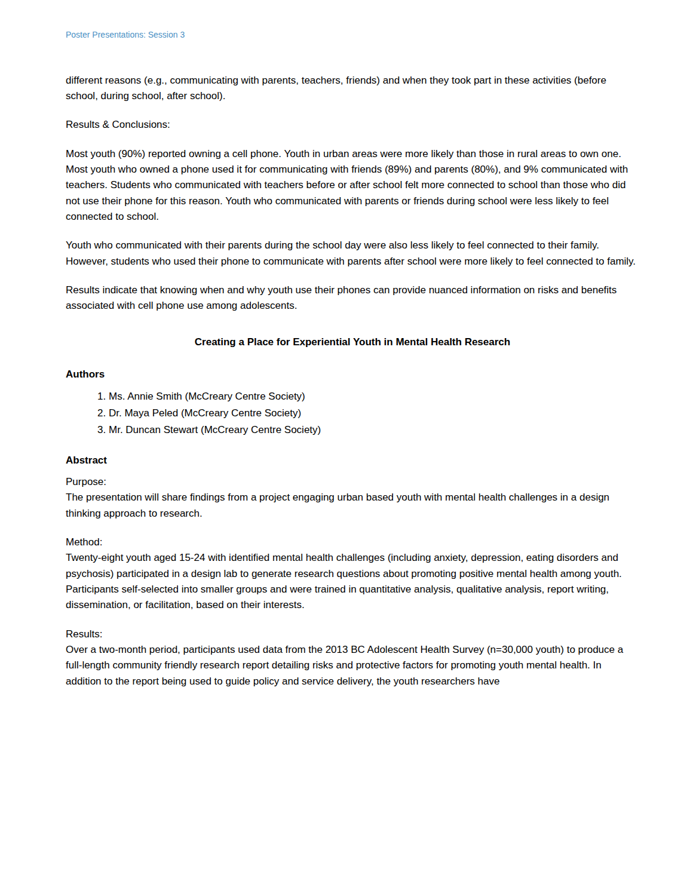Poster Presentations: Session 3
different reasons (e.g., communicating with parents, teachers, friends) and when they took part in these activities (before school, during school, after school).
Results & Conclusions:
Most youth (90%) reported owning a cell phone. Youth in urban areas were more likely than those in rural areas to own one. Most youth who owned a phone used it for communicating with friends (89%) and parents (80%), and 9% communicated with teachers. Students who communicated with teachers before or after school felt more connected to school than those who did not use their phone for this reason. Youth who communicated with parents or friends during school were less likely to feel connected to school.
Youth who communicated with their parents during the school day were also less likely to feel connected to their family. However, students who used their phone to communicate with parents after school were more likely to feel connected to family.
Results indicate that knowing when and why youth use their phones can provide nuanced information on risks and benefits associated with cell phone use among adolescents.
Creating a Place for Experiential Youth in Mental Health Research
Authors
Ms. Annie Smith (McCreary Centre Society)
Dr. Maya Peled (McCreary Centre Society)
Mr. Duncan Stewart (McCreary Centre Society)
Abstract
Purpose:
The presentation will share findings from a project engaging urban based youth with mental health challenges in a design thinking approach to research.
Method:
Twenty-eight youth aged 15-24 with identified mental health challenges (including anxiety, depression, eating disorders and psychosis) participated in a design lab to generate research questions about promoting positive mental health among youth. Participants self-selected into smaller groups and were trained in quantitative analysis, qualitative analysis, report writing, dissemination, or facilitation, based on their interests.
Results:
Over a two-month period, participants used data from the 2013 BC Adolescent Health Survey (n=30,000 youth) to produce a full-length community friendly research report detailing risks and protective factors for promoting youth mental health. In addition to the report being used to guide policy and service delivery, the youth researchers have